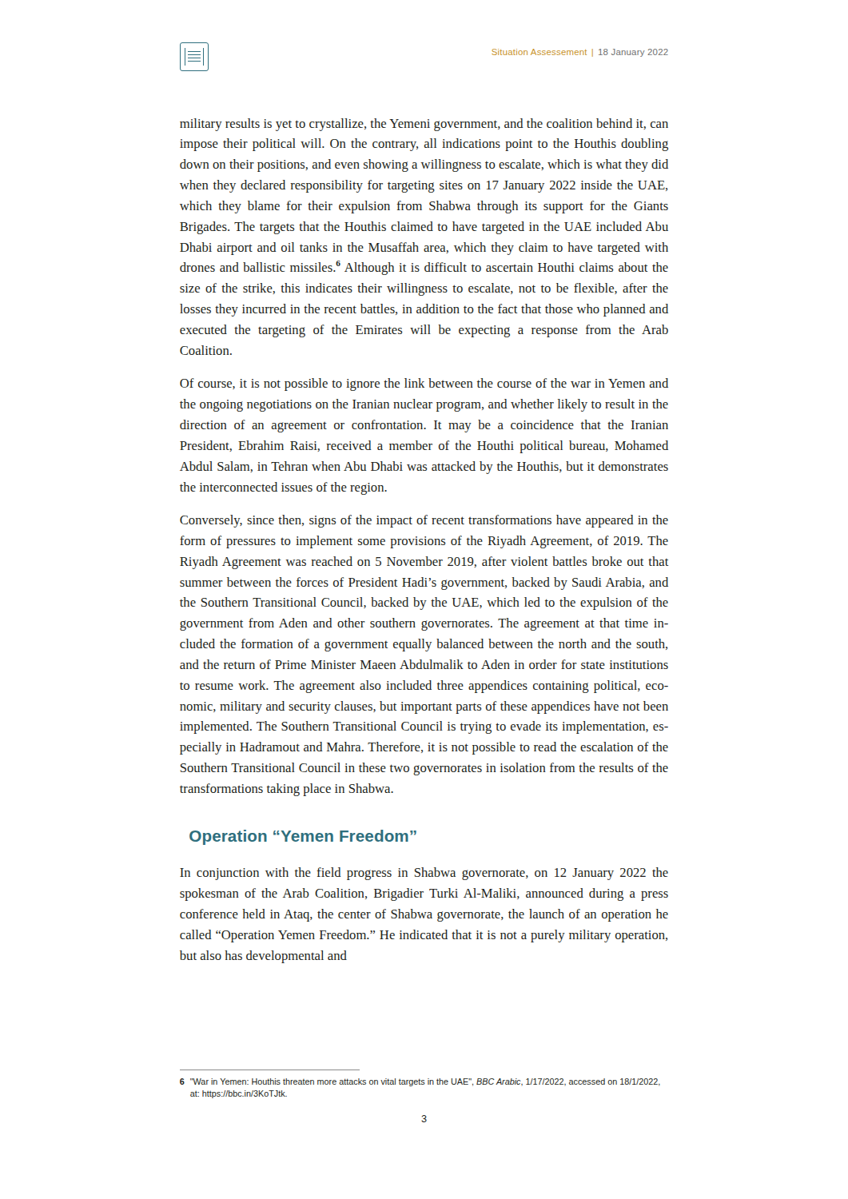Situation Assessement|18 January 2022
military results is yet to crystallize, the Yemeni government, and the coalition behind it, can impose their political will. On the contrary, all indications point to the Houthis doubling down on their positions, and even showing a willingness to escalate, which is what they did when they declared responsibility for targeting sites on 17 January 2022 inside the UAE, which they blame for their expulsion from Shabwa through its support for the Giants Brigades. The targets that the Houthis claimed to have targeted in the UAE included Abu Dhabi airport and oil tanks in the Musaffah area, which they claim to have targeted with drones and ballistic missiles.6 Although it is difficult to ascertain Houthi claims about the size of the strike, this indicates their willingness to escalate, not to be flexible, after the losses they incurred in the recent battles, in addition to the fact that those who planned and executed the targeting of the Emirates will be expecting a response from the Arab Coalition.
Of course, it is not possible to ignore the link between the course of the war in Yemen and the ongoing negotiations on the Iranian nuclear program, and whether likely to result in the direction of an agreement or confrontation. It may be a coincidence that the Iranian President, Ebrahim Raisi, received a member of the Houthi political bureau, Mohamed Abdul Salam, in Tehran when Abu Dhabi was attacked by the Houthis, but it demonstrates the interconnected issues of the region.
Conversely, since then, signs of the impact of recent transformations have appeared in the form of pressures to implement some provisions of the Riyadh Agreement, of 2019. The Riyadh Agreement was reached on 5 November 2019, after violent battles broke out that summer between the forces of President Hadi’s government, backed by Saudi Arabia, and the Southern Transitional Council, backed by the UAE, which led to the expulsion of the government from Aden and other southern governorates. The agreement at that time included the formation of a government equally balanced between the north and the south, and the return of Prime Minister Maeen Abdulmalik to Aden in order for state institutions to resume work. The agreement also included three appendices containing political, economic, military and security clauses, but important parts of these appendices have not been implemented. The Southern Transitional Council is trying to evade its implementation, especially in Hadramout and Mahra. Therefore, it is not possible to read the escalation of the Southern Transitional Council in these two governorates in isolation from the results of the transformations taking place in Shabwa.
Operation “Yemen Freedom”
In conjunction with the field progress in Shabwa governorate, on 12 January 2022 the spokesman of the Arab Coalition, Brigadier Turki Al-Maliki, announced during a press conference held in Ataq, the center of Shabwa governorate, the launch of an operation he called “Operation Yemen Freedom.” He indicated that it is not a purely military operation, but also has developmental and
6 "War in Yemen: Houthis threaten more attacks on vital targets in the UAE", BBC Arabic, 1/17/2022, accessed on 18/1/2022, at: https://bbc.in/3KoTJtk.
3